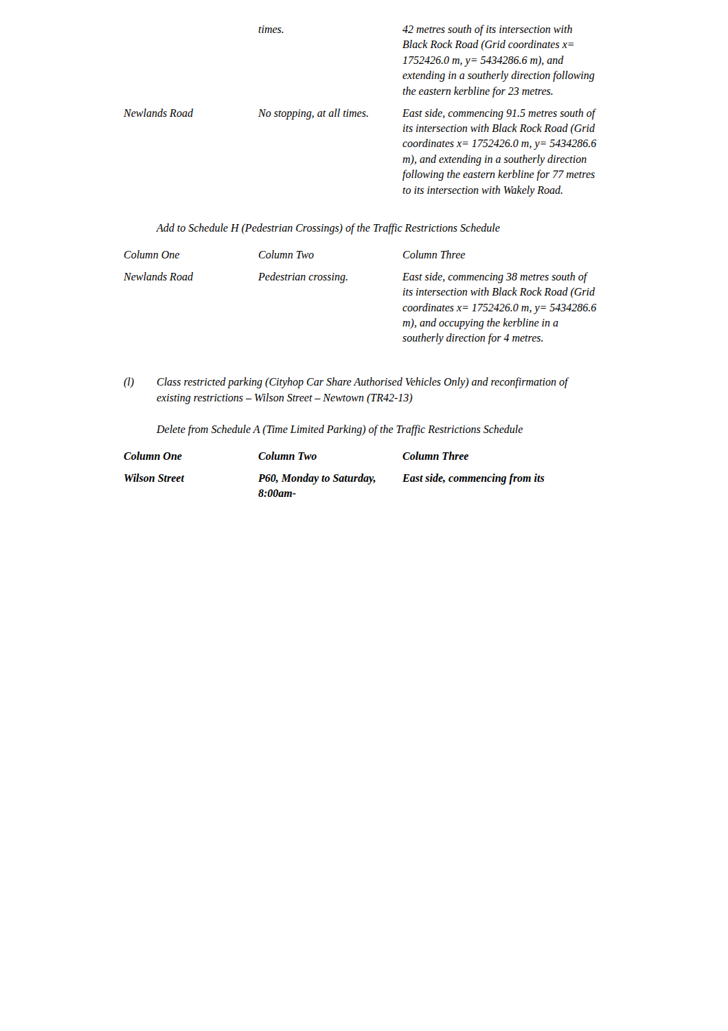| | times. | 42 metres south of its intersection with Black Rock Road (Grid coordinates x= 1752426.0 m, y= 5434286.6 m), and extending in a southerly direction following the eastern kerbline for 23 metres. |
| Newlands Road | No stopping, at all times. | East side, commencing 91.5 metres south of its intersection with Black Rock Road (Grid coordinates x= 1752426.0 m, y= 5434286.6 m), and extending in a southerly direction following the eastern kerbline for 77 metres to its intersection with Wakely Road. |
Add to Schedule H (Pedestrian Crossings) of the Traffic Restrictions Schedule
| Column One | Column Two | Column Three |
| Newlands Road | Pedestrian crossing. | East side, commencing 38 metres south of its intersection with Black Rock Road (Grid coordinates x= 1752426.0 m, y= 5434286.6 m), and occupying the kerbline in a southerly direction for 4 metres. |
(l)
Class restricted parking (Cityhop Car Share Authorised Vehicles Only) and reconfirmation of existing restrictions – Wilson Street – Newtown (TR42-13)
Delete from Schedule A (Time Limited Parking) of the Traffic Restrictions Schedule
| Column One | Column Two | Column Three |
| Wilson Street | P60, Monday to Saturday, 8:00am- | East side, commencing from its |